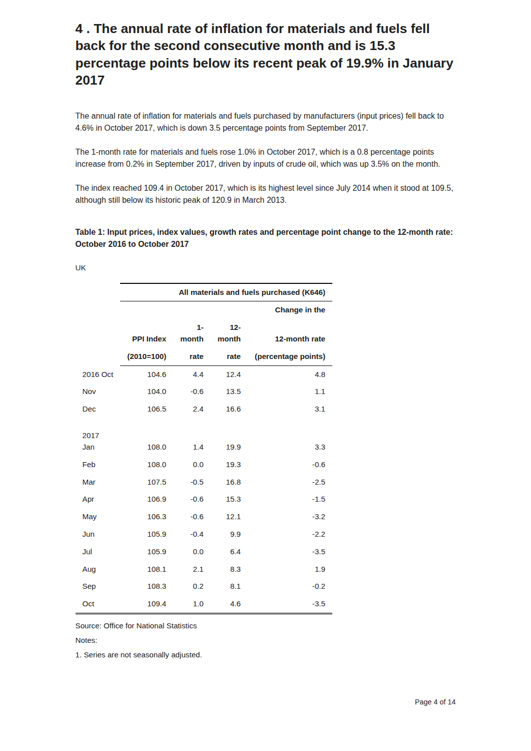4 . The annual rate of inflation for materials and fuels fell back for the second consecutive month and is 15.3 percentage points below its recent peak of 19.9% in January 2017
The annual rate of inflation for materials and fuels purchased by manufacturers (input prices) fell back to 4.6% in October 2017, which is down 3.5 percentage points from September 2017.
The 1‑month rate for materials and fuels rose 1.0% in October 2017, which is a 0.8 percentage points increase from 0.2% in September 2017, driven by inputs of crude oil, which was up 3.5% on the month.
The index reached 109.4 in October 2017, which is its highest level since July 2014 when it stood at 109.5, although still below its historic peak of 120.9 in March 2013.
Table 1: Input prices, index values, growth rates and percentage point change to the 12-month rate: October 2016 to October 2017
UK
| | All materials and fuels purchased (K646) |
| --- | --- |
| | | | | Change in the |
| | PPI Index | 1- month | 12- month | 12-month rate |
| | (2010=100) | rate | rate | (percentage points) |
| 2016 Oct | 104.6 | 4.4 | 12.4 | 4.8 |
| Nov | 104.0 | -0.6 | 13.5 | 1.1 |
| Dec | 106.5 | 2.4 | 16.6 | 3.1 |
| 2017 Jan | 108.0 | 1.4 | 19.9 | 3.3 |
| Feb | 108.0 | 0.0 | 19.3 | -0.6 |
| Mar | 107.5 | -0.5 | 16.8 | -2.5 |
| Apr | 106.9 | -0.6 | 15.3 | -1.5 |
| May | 106.3 | -0.6 | 12.1 | -3.2 |
| Jun | 105.9 | -0.4 | 9.9 | -2.2 |
| Jul | 105.9 | 0.0 | 6.4 | -3.5 |
| Aug | 108.1 | 2.1 | 8.3 | 1.9 |
| Sep | 108.3 | 0.2 | 8.1 | -0.2 |
| Oct | 109.4 | 1.0 | 4.6 | -3.5 |
Source: Office for National Statistics
Notes:
1. Series are not seasonally adjusted.
Page 4 of 14